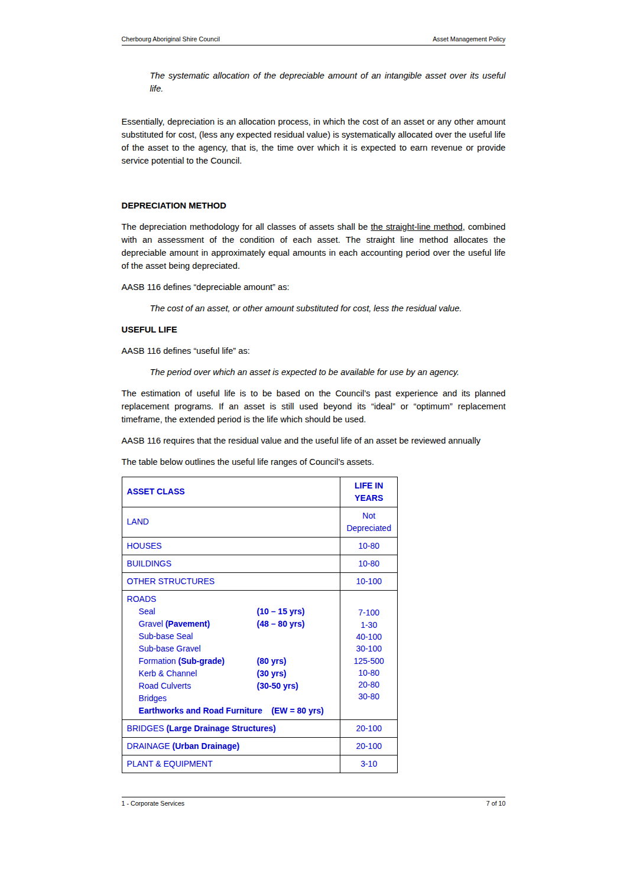Cherbourg Aboriginal Shire Council
Asset Management Policy
The systematic allocation of the depreciable amount of an intangible asset over its useful life.
Essentially, depreciation is an allocation process, in which the cost of an asset or any other amount substituted for cost, (less any expected residual value) is systematically allocated over the useful life of the asset to the agency, that is, the time over which it is expected to earn revenue or provide service potential to the Council.
DEPRECIATION METHOD
The depreciation methodology for all classes of assets shall be the straight-line method, combined with an assessment of the condition of each asset. The straight line method allocates the depreciable amount in approximately equal amounts in each accounting period over the useful life of the asset being depreciated.
AASB 116 defines “depreciable amount” as:
The cost of an asset, or other amount substituted for cost, less the residual value.
USEFUL LIFE
AASB 116 defines “useful life” as:
The period over which an asset is expected to be available for use by an agency.
The estimation of useful life is to be based on the Council’s past experience and its planned replacement programs. If an asset is still used beyond its “ideal” or “optimum” replacement timeframe, the extended period is the life which should be used.
AASB 116 requires that the residual value and the useful life of an asset be reviewed annually
The table below outlines the useful life ranges of Council’s assets.
| ASSET CLASS | LIFE IN YEARS |
| --- | --- |
| LAND | Not Depreciated |
| HOUSES | 10-80 |
| BUILDINGS | 10-80 |
| OTHER STRUCTURES | 10-100 |
| ROADS Seal (10 – 15 yrs) Gravel (Pavement) (48 – 80 yrs) Sub-base Seal Sub-base Gravel Formation (Sub-grade) (80 yrs) Kerb & Channel (30 yrs) Road Culverts (30-50 yrs) Bridges Earthworks and Road Furniture (EW = 80 yrs) | 7-100 1-30 40-100 30-100 125-500 10-80 20-80 30-80 |
| BRIDGES (Large Drainage Structures) | 20-100 |
| DRAINAGE (Urban Drainage) | 20-100 |
| PLANT & EQUIPMENT | 3-10 |
1 - Corporate Services
7 of 10